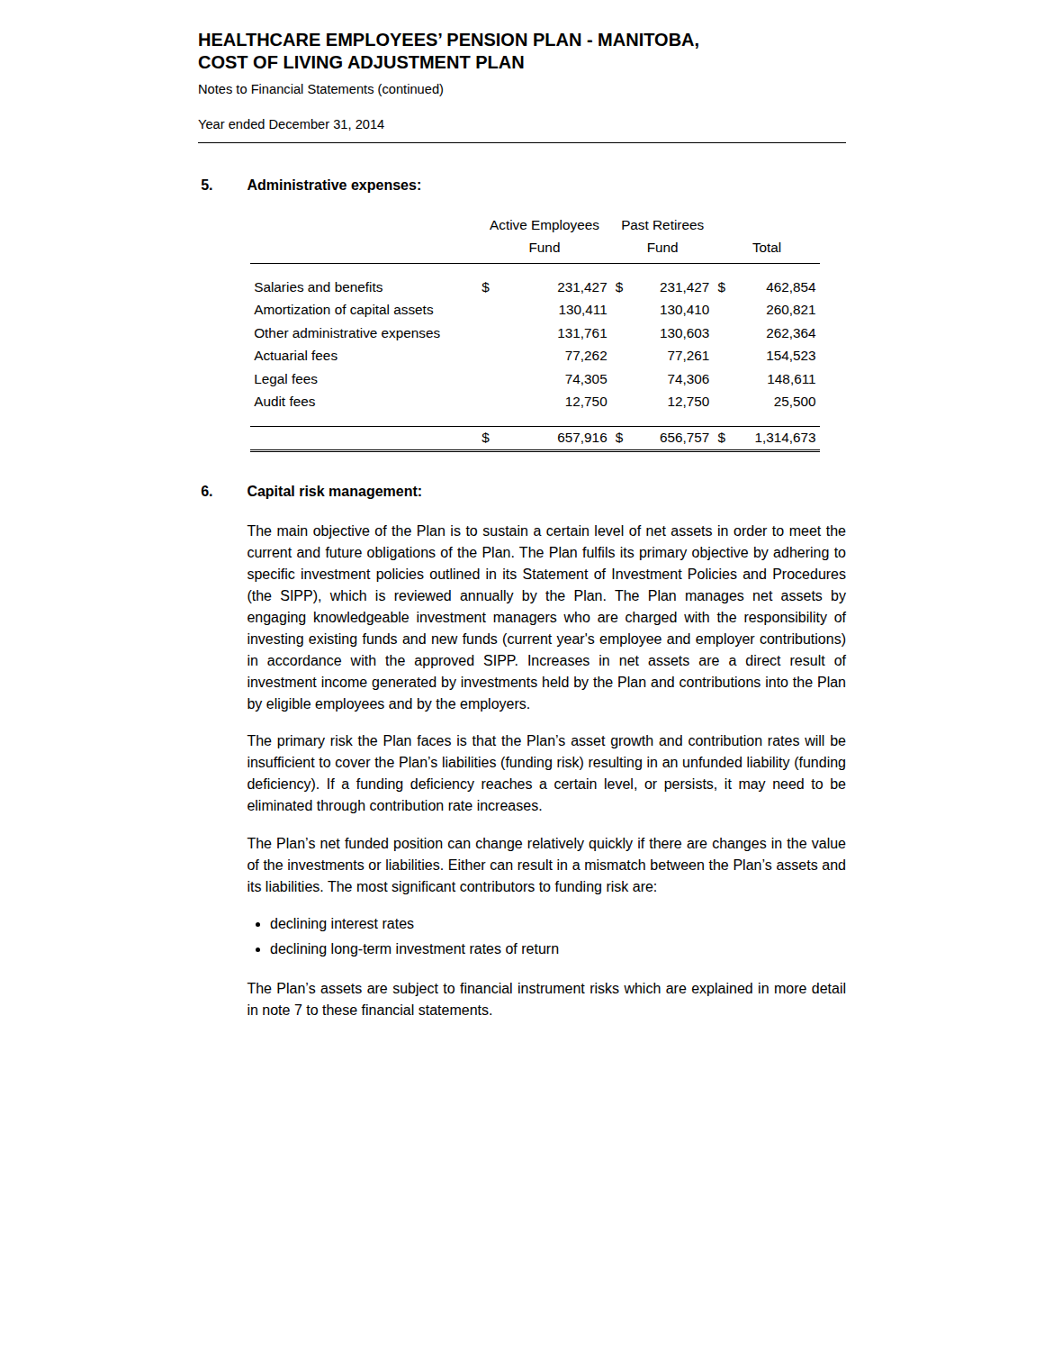HEALTHCARE EMPLOYEES’ PENSION PLAN - MANITOBA,
COST OF LIVING ADJUSTMENT PLAN
Notes to Financial Statements (continued)
Year ended December 31, 2014
5. Administrative expenses:
| | Active Employees | Past Retirees | |
| --- | --- | --- | --- |
| | Fund | Fund | Total |
| Salaries and benefits | $ | 231,427 | $ | 231,427 | $ | 462,854 |
| Amortization of capital assets | | 130,411 | | 130,410 | | 260,821 |
| Other administrative expenses | | 131,761 | | 130,603 | | 262,364 |
| Actuarial fees | | 77,262 | | 77,261 | | 154,523 |
| Legal fees | | 74,305 | | 74,306 | | 148,611 |
| Audit fees | | 12,750 | | 12,750 | | 25,500 |
| | $ | 657,916 | $ | 656,757 | $ | 1,314,673 |
6. Capital risk management:
The main objective of the Plan is to sustain a certain level of net assets in order to meet the current and future obligations of the Plan. The Plan fulfils its primary objective by adhering to specific investment policies outlined in its Statement of Investment Policies and Procedures (the SIPP), which is reviewed annually by the Plan. The Plan manages net assets by engaging knowledgeable investment managers who are charged with the responsibility of investing existing funds and new funds (current year's employee and employer contributions) in accordance with the approved SIPP. Increases in net assets are a direct result of investment income generated by investments held by the Plan and contributions into the Plan by eligible employees and by the employers.
The primary risk the Plan faces is that the Plan’s asset growth and contribution rates will be insufficient to cover the Plan’s liabilities (funding risk) resulting in an unfunded liability (funding deficiency). If a funding deficiency reaches a certain level, or persists, it may need to be eliminated through contribution rate increases.
The Plan’s net funded position can change relatively quickly if there are changes in the value of the investments or liabilities. Either can result in a mismatch between the Plan’s assets and its liabilities. The most significant contributors to funding risk are:
declining interest rates
declining long-term investment rates of return
The Plan’s assets are subject to financial instrument risks which are explained in more detail in note 7 to these financial statements.